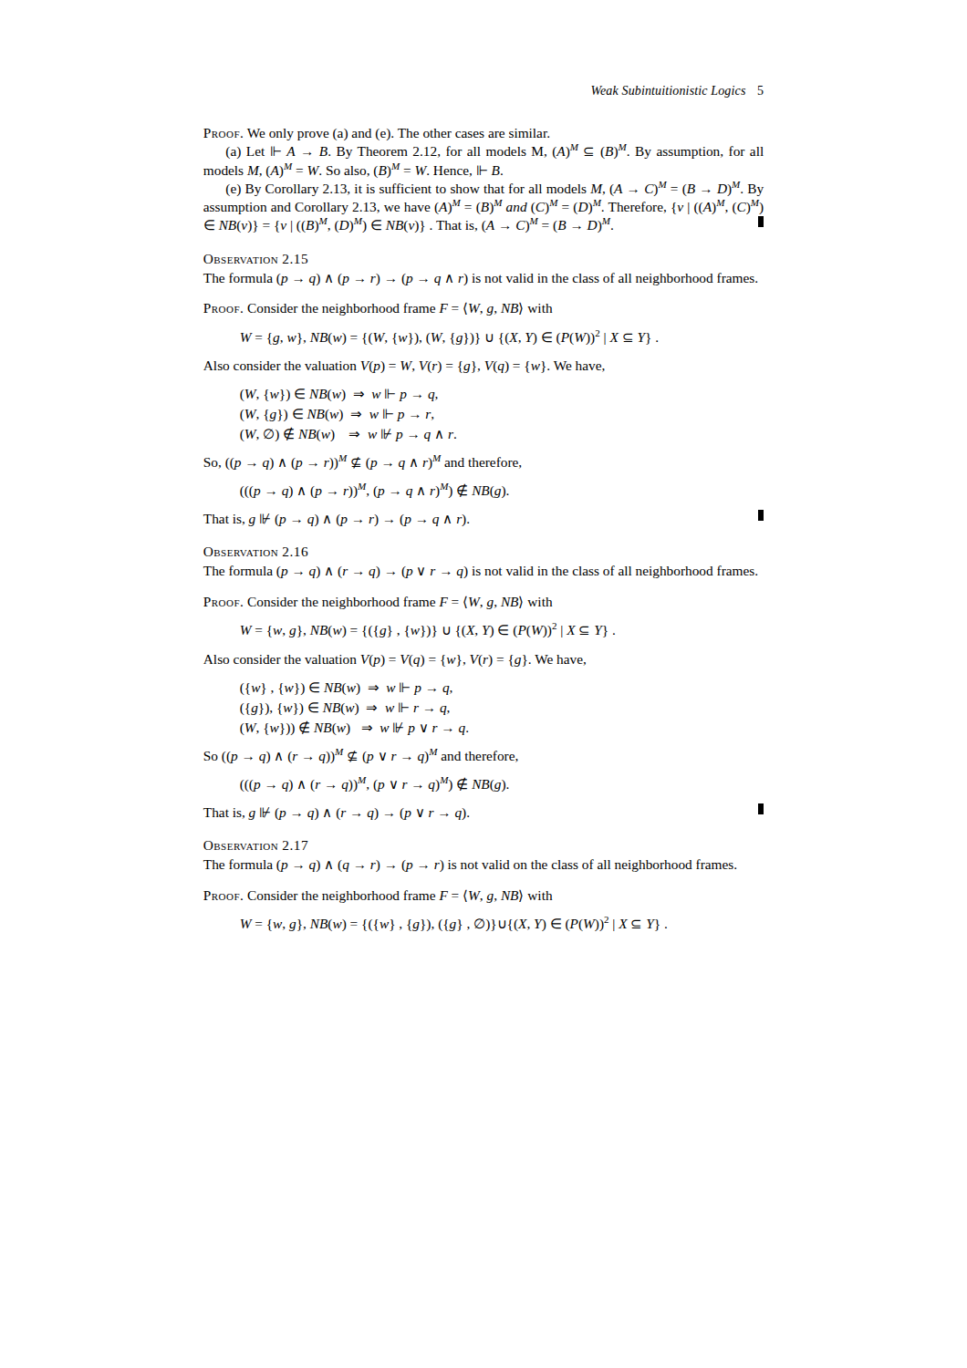Weak Subintuitionistic Logics5
Proof. We only prove (a) and (e). The other cases are similar.
(a) Let ⊩ A → B. By Theorem 2.12, for all models M, (A)M ⊆ (B)M. By assumption, for all models M, (A)M = W. So also, (B)M = W. Hence, ⊩ B.
(e) By Corollary 2.13, it is sufficient to show that for all models M, (A → C)M = (B → D)M. By assumption and Corollary 2.13, we have (A)M = (B)M and (C)M = (D)M. Therefore, {v | ((A)M, (C)M) ∈ NB(v)} = {v | ((B)M, (D)M) ∈ NB(v)} . That is, (A → C)M = (B → D)M.
Observation 2.15
The formula (p → q) ∧ (p → r) → (p → q ∧ r) is not valid in the class of all neighborhood frames.
Proof. Consider the neighborhood frame F = ⟨W, g, NB⟩ with
W = {g, w}, NB(w) = {(W, {w}), (W, {g})} ∪ {(X, Y) ∈ (P(W))2 | X ⊆ Y} .
Also consider the valuation V(p) = W, V(r) = {g}, V(q) = {w}. We have,
(W, {w}) ∈ NB(w) ⇒ w ⊩ p → q,
(W, {g}) ∈ NB(w) ⇒ w ⊩ p → r,
(W, ∅) ∉ NB(w) ⇒ w ⊮ p → q ∧ r.
So, ((p → q) ∧ (p → r))M ⊈ (p → q ∧ r)M and therefore,
(((p → q) ∧ (p → r))M, (p → q ∧ r)M) ∉ NB(g).
That is, g ⊮ (p → q) ∧ (p → r) → (p → q ∧ r).
Observation 2.16
The formula (p → q) ∧ (r → q) → (p ∨ r → q) is not valid in the class of all neighborhood frames.
Proof. Consider the neighborhood frame F = ⟨W, g, NB⟩ with
W = {w, g}, NB(w) = {({g} , {w})} ∪ {(X, Y) ∈ (P(W))2 | X ⊆ Y} .
Also consider the valuation V(p) = V(q) = {w}, V(r) = {g}. We have,
({w} , {w}) ∈ NB(w) ⇒ w ⊩ p → q,
({g}), {w}) ∈ NB(w) ⇒ w ⊩ r → q,
(W, {w})) ∉ NB(w) ⇒ w ⊮ p ∨ r → q.
So ((p → q) ∧ (r → q))M ⊈ (p ∨ r → q)M and therefore,
(((p → q) ∧ (r → q))M, (p ∨ r → q)M) ∉ NB(g).
That is, g ⊮ (p → q) ∧ (r → q) → (p ∨ r → q).
Observation 2.17
The formula (p → q) ∧ (q → r) → (p → r) is not valid on the class of all neighborhood frames.
Proof. Consider the neighborhood frame F = ⟨W, g, NB⟩ with
W = {w, g}, NB(w) = {({w} , {g}), ({g} , ∅)}∪{(X, Y) ∈ (P(W))2 | X ⊆ Y} .